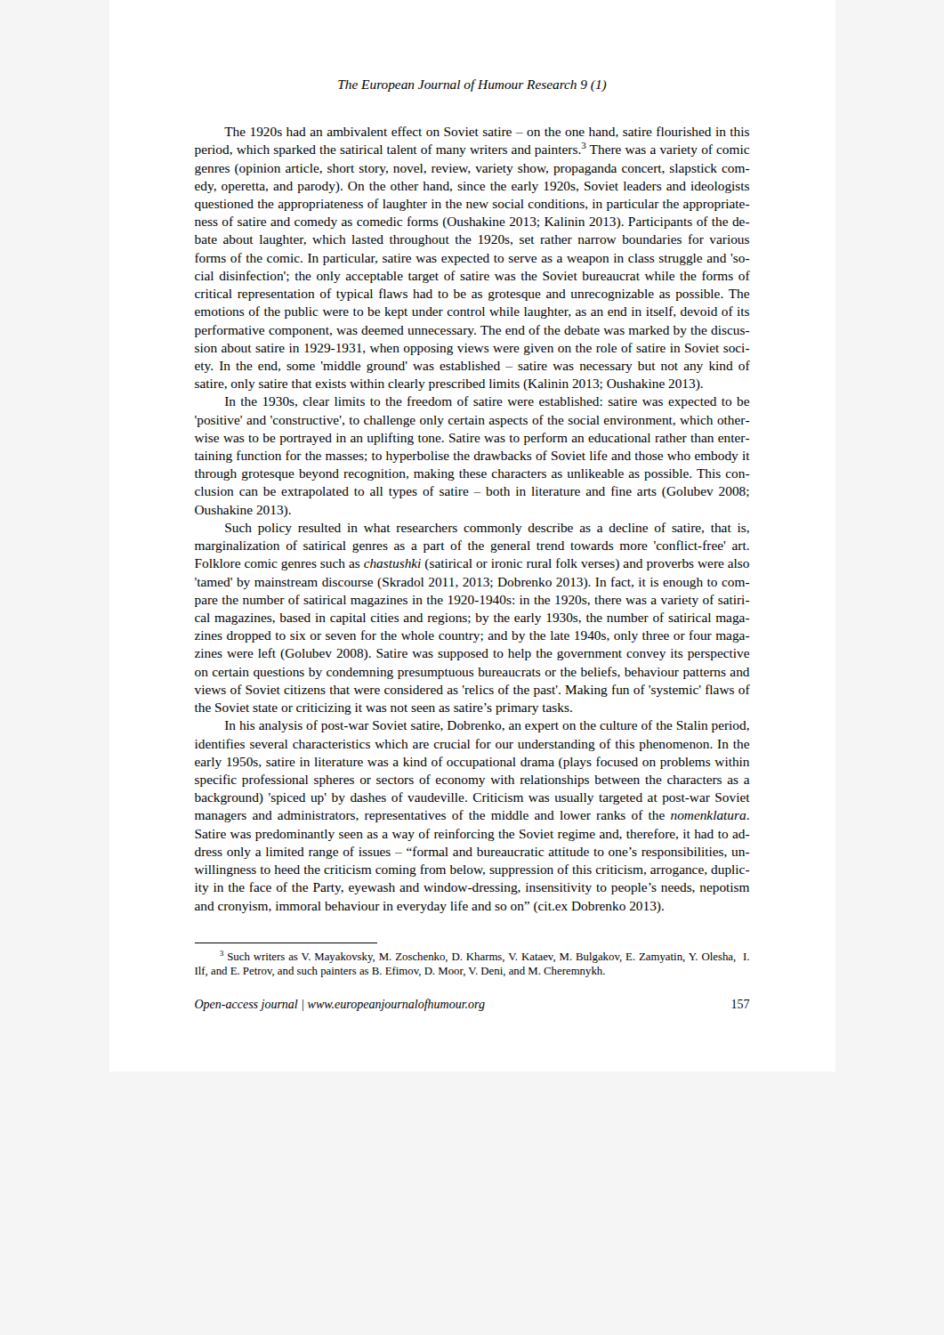The European Journal of Humour Research 9 (1)
The 1920s had an ambivalent effect on Soviet satire – on the one hand, satire flourished in this period, which sparked the satirical talent of many writers and painters.3 There was a variety of comic genres (opinion article, short story, novel, review, variety show, propaganda concert, slapstick comedy, operetta, and parody). On the other hand, since the early 1920s, Soviet leaders and ideologists questioned the appropriateness of laughter in the new social conditions, in particular the appropriateness of satire and comedy as comedic forms (Oushakine 2013; Kalinin 2013). Participants of the debate about laughter, which lasted throughout the 1920s, set rather narrow boundaries for various forms of the comic. In particular, satire was expected to serve as a weapon in class struggle and 'social disinfection'; the only acceptable target of satire was the Soviet bureaucrat while the forms of critical representation of typical flaws had to be as grotesque and unrecognizable as possible. The emotions of the public were to be kept under control while laughter, as an end in itself, devoid of its performative component, was deemed unnecessary. The end of the debate was marked by the discussion about satire in 1929-1931, when opposing views were given on the role of satire in Soviet society. In the end, some 'middle ground' was established – satire was necessary but not any kind of satire, only satire that exists within clearly prescribed limits (Kalinin 2013; Oushakine 2013).
In the 1930s, clear limits to the freedom of satire were established: satire was expected to be 'positive' and 'constructive', to challenge only certain aspects of the social environment, which otherwise was to be portrayed in an uplifting tone. Satire was to perform an educational rather than entertaining function for the masses; to hyperbolise the drawbacks of Soviet life and those who embody it through grotesque beyond recognition, making these characters as unlikeable as possible. This conclusion can be extrapolated to all types of satire – both in literature and fine arts (Golubev 2008; Oushakine 2013).
Such policy resulted in what researchers commonly describe as a decline of satire, that is, marginalization of satirical genres as a part of the general trend towards more 'conflict-free' art. Folklore comic genres such as chastushki (satirical or ironic rural folk verses) and proverbs were also 'tamed' by mainstream discourse (Skradol 2011, 2013; Dobrenko 2013). In fact, it is enough to compare the number of satirical magazines in the 1920-1940s: in the 1920s, there was a variety of satirical magazines, based in capital cities and regions; by the early 1930s, the number of satirical magazines dropped to six or seven for the whole country; and by the late 1940s, only three or four magazines were left (Golubev 2008). Satire was supposed to help the government convey its perspective on certain questions by condemning presumptuous bureaucrats or the beliefs, behaviour patterns and views of Soviet citizens that were considered as 'relics of the past'. Making fun of 'systemic' flaws of the Soviet state or criticizing it was not seen as satire’s primary tasks.
In his analysis of post-war Soviet satire, Dobrenko, an expert on the culture of the Stalin period, identifies several characteristics which are crucial for our understanding of this phenomenon. In the early 1950s, satire in literature was a kind of occupational drama (plays focused on problems within specific professional spheres or sectors of economy with relationships between the characters as a background) 'spiced up' by dashes of vaudeville. Criticism was usually targeted at post-war Soviet managers and administrators, representatives of the middle and lower ranks of the nomenklatura. Satire was predominantly seen as a way of reinforcing the Soviet regime and, therefore, it had to address only a limited range of issues – “formal and bureaucratic attitude to one’s responsibilities, unwillingness to heed the criticism coming from below, suppression of this criticism, arrogance, duplicity in the face of the Party, eyewash and window-dressing, insensitivity to people’s needs, nepotism and cronyism, immoral behaviour in everyday life and so on” (cit.ex Dobrenko 2013).
3 Such writers as V. Mayakovsky, M. Zoschenko, D. Kharms, V. Kataev, M. Bulgakov, E. Zamyatin, Y. Olesha, I. Ilf, and E. Petrov, and such painters as B. Efimov, D. Moor, V. Deni, and M. Cheremnykh.
Open-access journal | www.europeanjournalofhumour.org 157